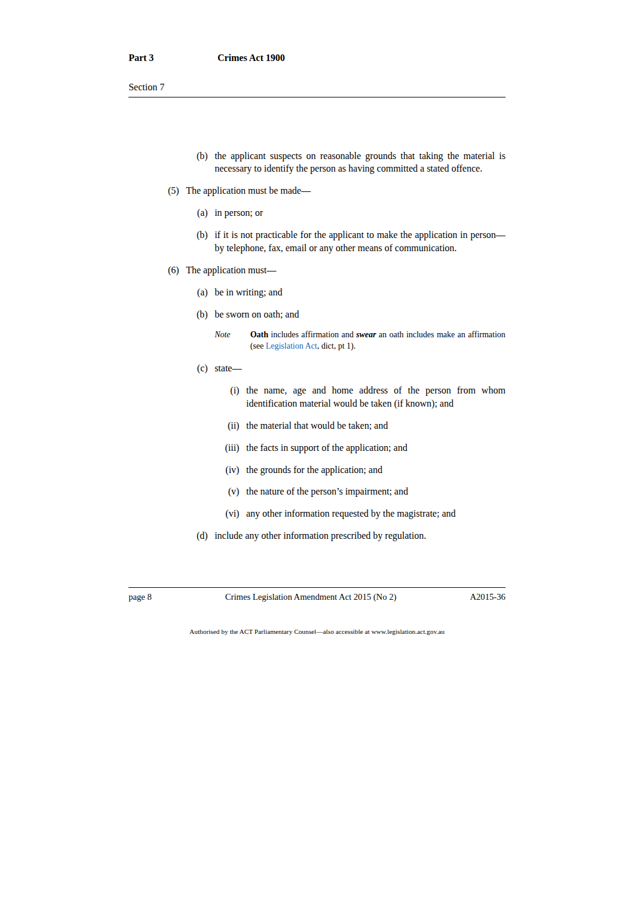Part 3 Crimes Act 1900
Section 7
(b) the applicant suspects on reasonable grounds that taking the material is necessary to identify the person as having committed a stated offence.
(5) The application must be made—
(a) in person; or
(b) if it is not practicable for the applicant to make the application in person—by telephone, fax, email or any other means of communication.
(6) The application must—
(a) be in writing; and
(b) be sworn on oath; and
Note Oath includes affirmation and swear an oath includes make an affirmation (see Legislation Act, dict, pt 1).
(c) state—
(i) the name, age and home address of the person from whom identification material would be taken (if known); and
(ii) the material that would be taken; and
(iii) the facts in support of the application; and
(iv) the grounds for the application; and
(v) the nature of the person’s impairment; and
(vi) any other information requested by the magistrate; and
(d) include any other information prescribed by regulation.
page 8 Crimes Legislation Amendment Act 2015 (No 2) A2015-36
Authorised by the ACT Parliamentary Counsel—also accessible at www.legislation.act.gov.au